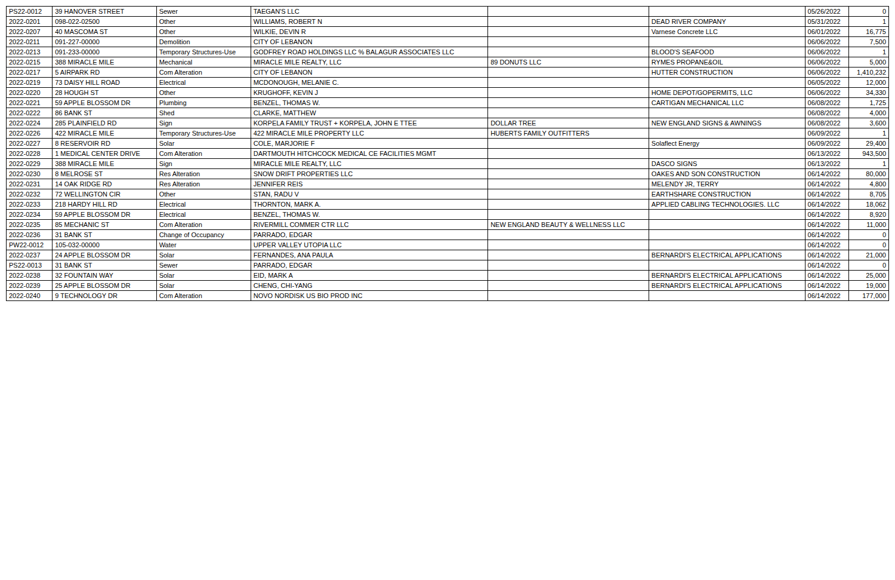| PS22-0012 | 39 HANOVER STREET | Sewer | TAEGAN'S LLC | | | 05/26/2022 | 0 |
| 2022-0201 | 098-022-02500 | Other | WILLIAMS, ROBERT N | | DEAD RIVER COMPANY | 05/31/2022 | 1 |
| 2022-0207 | 40 MASCOMA ST | Other | WILKIE, DEVIN R | | Varnese Concrete LLC | 06/01/2022 | 16,775 |
| 2022-0211 | 091-227-00000 | Demolition | CITY OF LEBANON | | | 06/06/2022 | 7,500 |
| 2022-0213 | 091-233-00000 | Temporary Structures-Use | GODFREY ROAD HOLDINGS LLC % BALAGUR ASSOCIATES LLC | | BLOOD'S SEAFOOD | 06/06/2022 | 1 |
| 2022-0215 | 388 MIRACLE MILE | Mechanical | MIRACLE MILE REALTY, LLC | 89 DONUTS LLC | RYMES PROPANE&OIL | 06/06/2022 | 5,000 |
| 2022-0217 | 5 AIRPARK RD | Com Alteration | CITY OF LEBANON | | HUTTER CONSTRUCTION | 06/06/2022 | 1,410,232 |
| 2022-0219 | 73 DAISY HILL ROAD | Electrical | MCDONOUGH, MELANIE C. | | | 06/05/2022 | 12,000 |
| 2022-0220 | 28 HOUGH ST | Other | KRUGHOFF, KEVIN J | | HOME DEPOT/GOPERMITS, LLC | 06/06/2022 | 34,330 |
| 2022-0221 | 59 APPLE BLOSSOM DR | Plumbing | BENZEL, THOMAS W. | | CARTIGAN MECHANICAL LLC | 06/08/2022 | 1,725 |
| 2022-0222 | 86 BANK ST | Shed | CLARKE, MATTHEW | | | 06/08/2022 | 4,000 |
| 2022-0224 | 285 PLAINFIELD RD | Sign | KORPELA FAMILY TRUST + KORPELA, JOHN E TTEE | DOLLAR TREE | NEW ENGLAND SIGNS & AWNINGS | 06/08/2022 | 3,600 |
| 2022-0226 | 422 MIRACLE MILE | Temporary Structures-Use | 422 MIRACLE MILE PROPERTY LLC | HUBERTS FAMILY OUTFITTERS | | 06/09/2022 | 1 |
| 2022-0227 | 8 RESERVOIR RD | Solar | COLE, MARJORIE F | | Solaflect Energy | 06/09/2022 | 29,400 |
| 2022-0228 | 1 MEDICAL CENTER DRIVE | Com Alteration | DARTMOUTH HITCHCOCK MEDICAL CE FACILITIES MGMT | | | 06/13/2022 | 943,500 |
| 2022-0229 | 388 MIRACLE MILE | Sign | MIRACLE MILE REALTY, LLC | | DASCO SIGNS | 06/13/2022 | 1 |
| 2022-0230 | 8 MELROSE ST | Res Alteration | SNOW DRIFT PROPERTIES LLC | | OAKES AND SON CONSTRUCTION | 06/14/2022 | 80,000 |
| 2022-0231 | 14 OAK RIDGE RD | Res Alteration | JENNIFER REIS | | MELENDY JR, TERRY | 06/14/2022 | 4,800 |
| 2022-0232 | 72 WELLINGTON CIR | Other | STAN, RADU V | | EARTHSHARE CONSTRUCTION | 06/14/2022 | 8,705 |
| 2022-0233 | 218 HARDY HILL RD | Electrical | THORNTON, MARK A. | | APPLIED CABLING TECHNOLOGIES. LLC | 06/14/2022 | 18,062 |
| 2022-0234 | 59 APPLE BLOSSOM DR | Electrical | BENZEL, THOMAS W. | | | 06/14/2022 | 8,920 |
| 2022-0235 | 85 MECHANIC ST | Com Alteration | RIVERMILL COMMER CTR LLC | NEW ENGLAND BEAUTY & WELLNESS LLC | | 06/14/2022 | 11,000 |
| 2022-0236 | 31 BANK ST | Change of Occupancy | PARRADO, EDGAR | | | 06/14/2022 | 0 |
| PW22-0012 | 105-032-00000 | Water | UPPER VALLEY UTOPIA LLC | | | 06/14/2022 | 0 |
| 2022-0237 | 24 APPLE BLOSSOM DR | Solar | FERNANDES, ANA PAULA | | BERNARDI'S ELECTRICAL APPLICATIONS | 06/14/2022 | 21,000 |
| PS22-0013 | 31 BANK ST | Sewer | PARRADO, EDGAR | | | 06/14/2022 | 0 |
| 2022-0238 | 32 FOUNTAIN WAY | Solar | EID, MARK A | | BERNARDI'S ELECTRICAL APPLICATIONS | 06/14/2022 | 25,000 |
| 2022-0239 | 25 APPLE BLOSSOM DR | Solar | CHENG, CHI-YANG | | BERNARDI'S ELECTRICAL APPLICATIONS | 06/14/2022 | 19,000 |
| 2022-0240 | 9 TECHNOLOGY DR | Com Alteration | NOVO NORDISK US BIO PROD INC | | | 06/14/2022 | 177,000 |